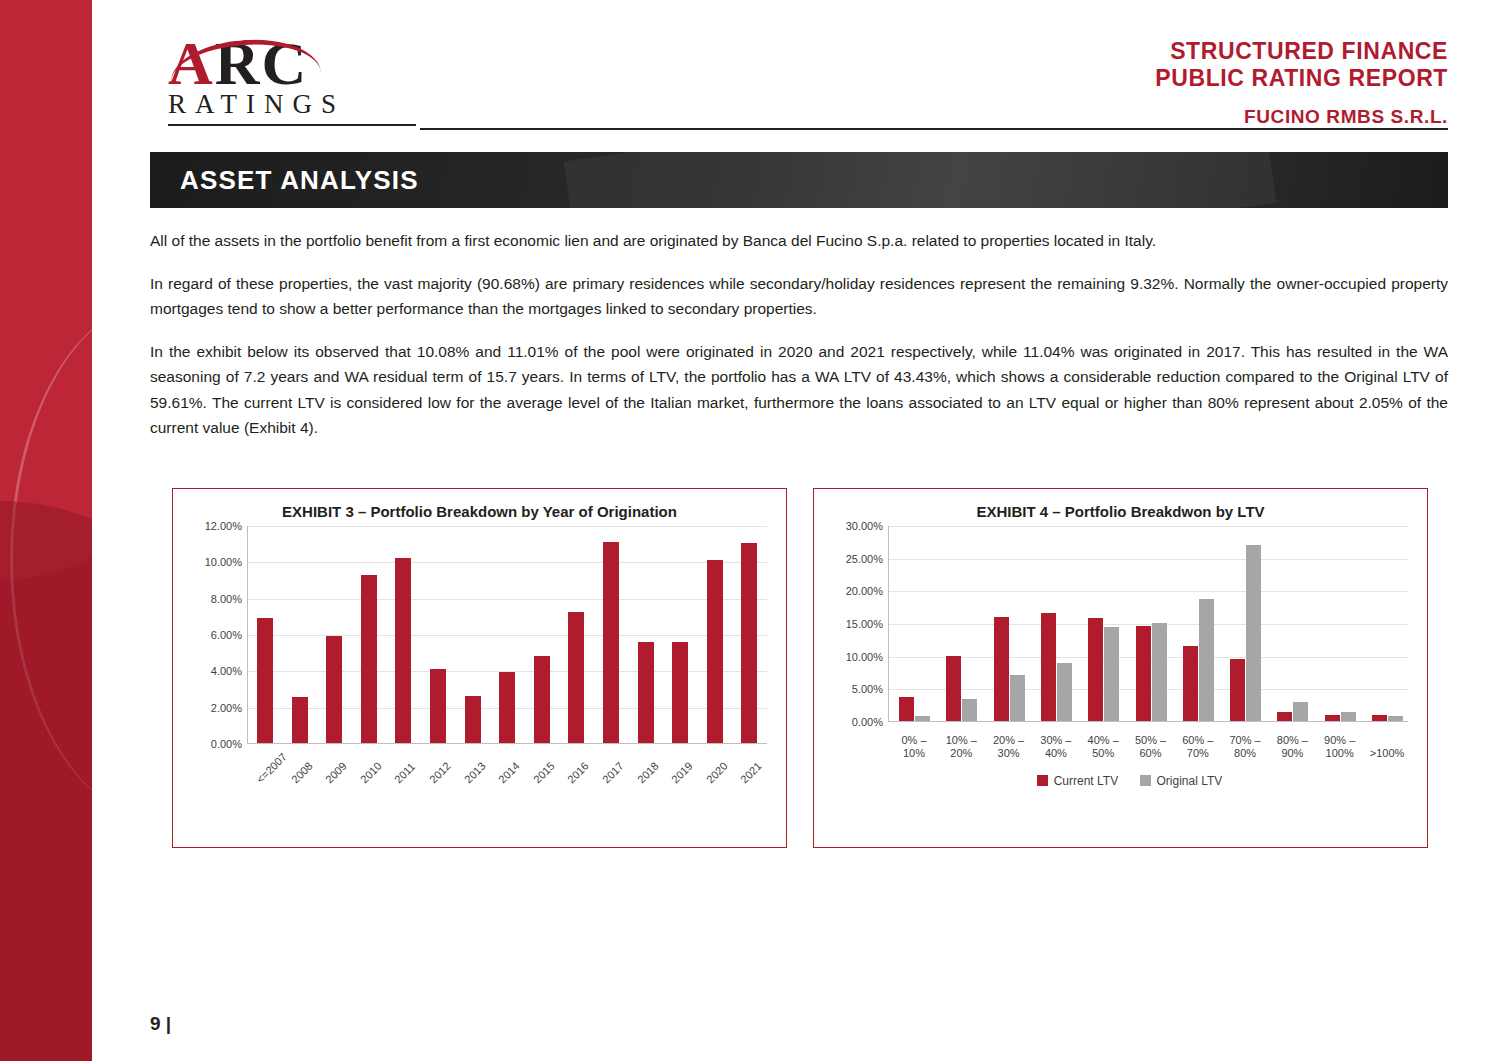ARC
RATINGS
Structured Finance
Public Rating Report
Fucino RMBS S.R.L.
Asset Analysis
All of the assets in the portfolio benefit from a first economic lien and are originated by Banca del Fucino S.p.a. related to properties located in Italy.
In regard of these properties, the vast majority (90.68%) are primary residences while secondary/holiday residences represent the remaining 9.32%. Normally the owner-occupied property mortgages tend to show a better performance than the mortgages linked to secondary properties.
In the exhibit below its observed that 10.08% and 11.01% of the pool were originated in 2020 and 2021 respectively, while 11.04% was originated in 2017. This has resulted in the WA seasoning of 7.2 years and WA residual term of 15.7 years. In terms of LTV, the portfolio has a WA LTV of 43.43%, which shows a considerable reduction compared to the Original LTV of 59.61%. The current LTV is considered low for the average level of the Italian market, furthermore the loans associated to an LTV equal or higher than 80% represent about 2.05% of the current value (Exhibit 4).
EXHIBIT 3 – Portfolio Breakdown by Year of Origination
12.00%
10.00%
8.00%
6.00%
4.00%
2.00%
0.00%
<=2007
2008
2009
2010
2011
2012
2013
2014
2015
2016
2017
2018
2019
2020
2021
EXHIBIT 4 – Portfolio Breakdwon by LTV
30.00%
25.00%
20.00%
15.00%
10.00%
5.00%
0.00%
0% –
10%
10% –
20%
20% –
30%
30% –
40%
40% –
50%
50% –
60%
60% –
70%
70% –
80%
80% –
90%
90% –
100%
>100%
Current LTV Original LTV
9 |